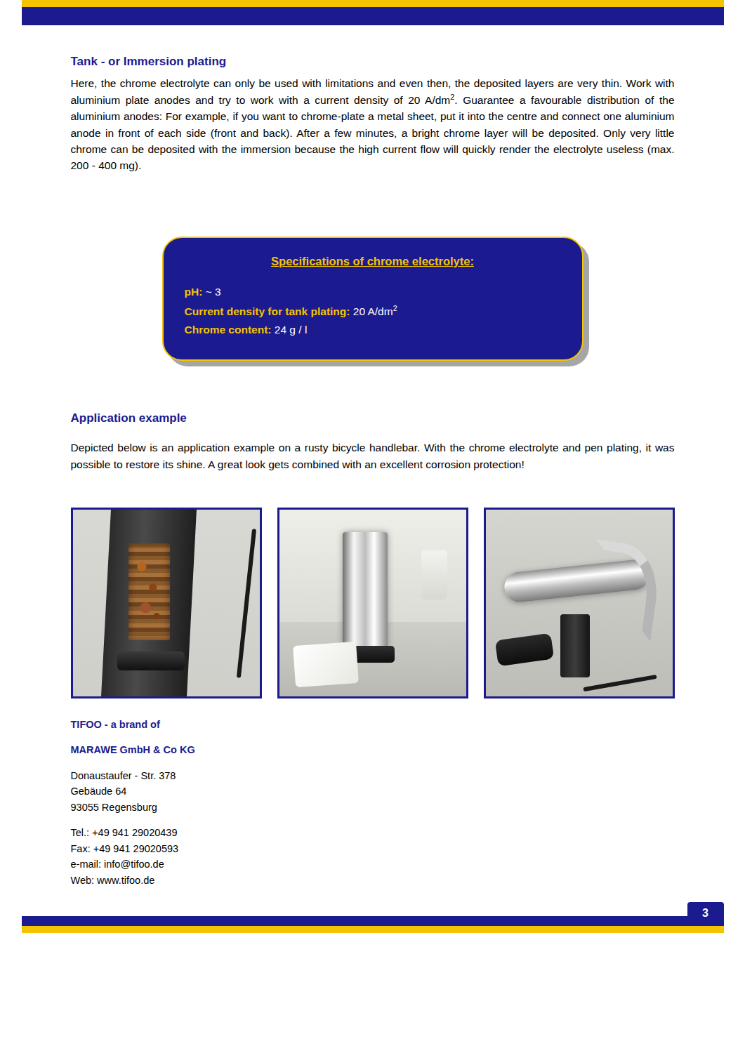Tank - or Immersion plating
Here, the chrome electrolyte can only be used with limitations and even then, the deposited layers are very thin. Work with aluminium plate anodes and try to work with a current density of 20 A/dm2. Guarantee a favourable distribution of the aluminium anodes: For example, if you want to chrome-plate a metal sheet, put it into the centre and connect one aluminium anode in front of each side (front and back). After a few minutes, a bright chrome layer will be deposited. Only very little chrome can be deposited with the immersion because the high current flow will quickly render the electrolyte useless (max. 200 - 400 mg).
Specifications of chrome electrolyte:
pH: ~ 3
Current density for tank plating: 20 A/dm2
Chrome content: 24 g / l
Application example
Depicted below is an application example on a rusty bicycle handlebar. With the chrome electrolyte and pen plating, it was possible to restore its shine. A great look gets combined with an excellent corrosion protection!
TIFOO - a brand of
MARAWE GmbH & Co KG
Donaustaufer - Str. 378
Gebäude 64
93055 Regensburg
Tel.: +49 941 29020439
Fax: +49 941 29020593
e-mail: info@tifoo.de
Web: www.tifoo.de
3